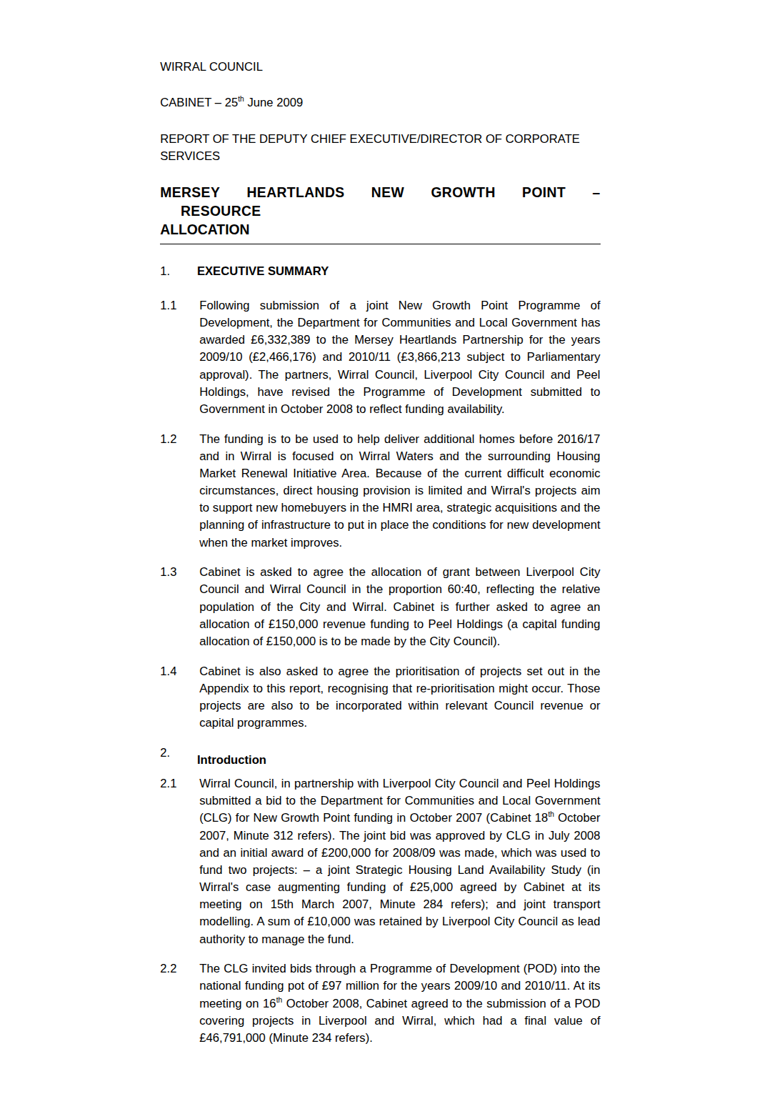WIRRAL COUNCIL
CABINET – 25th June 2009
REPORT OF THE DEPUTY CHIEF EXECUTIVE/DIRECTOR OF CORPORATE SERVICES
MERSEY HEARTLANDS NEW GROWTH POINT – RESOURCE ALLOCATION
1.
EXECUTIVE SUMMARY
1.1 Following submission of a joint New Growth Point Programme of Development, the Department for Communities and Local Government has awarded £6,332,389 to the Mersey Heartlands Partnership for the years 2009/10 (£2,466,176) and 2010/11 (£3,866,213 subject to Parliamentary approval). The partners, Wirral Council, Liverpool City Council and Peel Holdings, have revised the Programme of Development submitted to Government in October 2008 to reflect funding availability.
1.2 The funding is to be used to help deliver additional homes before 2016/17 and in Wirral is focused on Wirral Waters and the surrounding Housing Market Renewal Initiative Area. Because of the current difficult economic circumstances, direct housing provision is limited and Wirral's projects aim to support new homebuyers in the HMRI area, strategic acquisitions and the planning of infrastructure to put in place the conditions for new development when the market improves.
1.3 Cabinet is asked to agree the allocation of grant between Liverpool City Council and Wirral Council in the proportion 60:40, reflecting the relative population of the City and Wirral. Cabinet is further asked to agree an allocation of £150,000 revenue funding to Peel Holdings (a capital funding allocation of £150,000 is to be made by the City Council).
1.4 Cabinet is also asked to agree the prioritisation of projects set out in the Appendix to this report, recognising that re-prioritisation might occur. Those projects are also to be incorporated within relevant Council revenue or capital programmes.
2.
Introduction
2.1 Wirral Council, in partnership with Liverpool City Council and Peel Holdings submitted a bid to the Department for Communities and Local Government (CLG) for New Growth Point funding in October 2007 (Cabinet 18th October 2007, Minute 312 refers). The joint bid was approved by CLG in July 2008 and an initial award of £200,000 for 2008/09 was made, which was used to fund two projects: – a joint Strategic Housing Land Availability Study (in Wirral's case augmenting funding of £25,000 agreed by Cabinet at its meeting on 15th March 2007, Minute 284 refers); and joint transport modelling. A sum of £10,000 was retained by Liverpool City Council as lead authority to manage the fund.
2.2 The CLG invited bids through a Programme of Development (POD) into the national funding pot of £97 million for the years 2009/10 and 2010/11. At its meeting on 16th October 2008, Cabinet agreed to the submission of a POD covering projects in Liverpool and Wirral, which had a final value of £46,791,000 (Minute 234 refers).